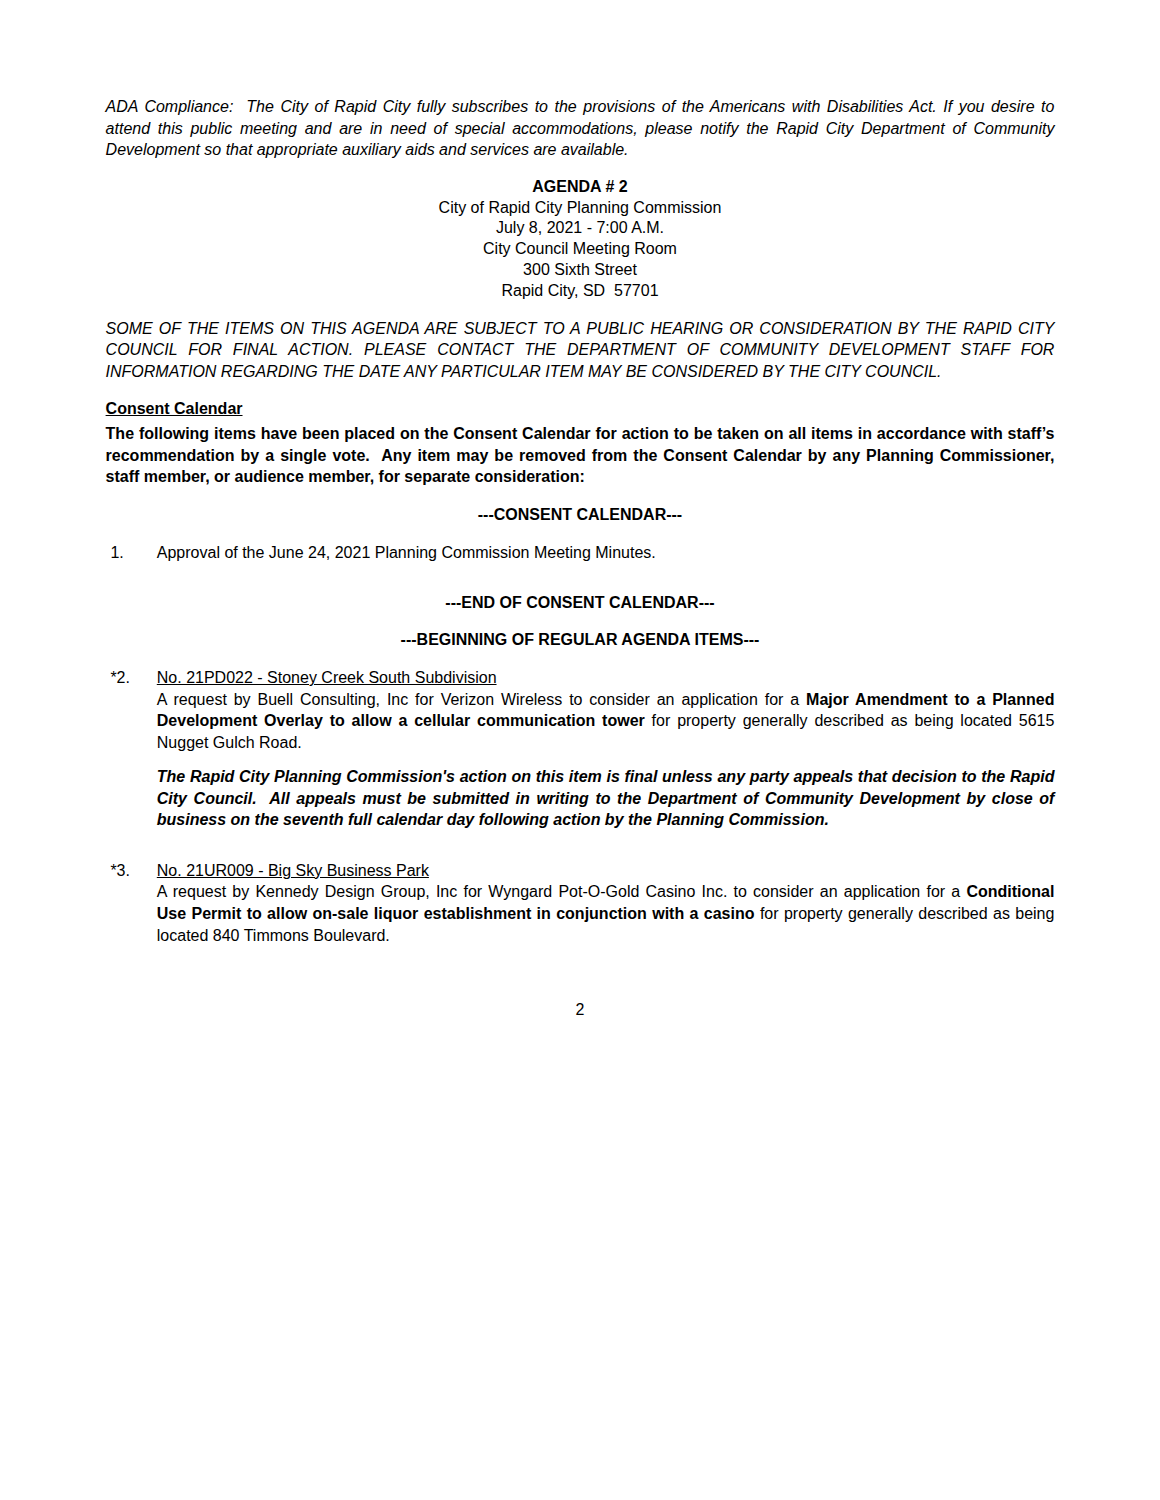ADA Compliance: The City of Rapid City fully subscribes to the provisions of the Americans with Disabilities Act. If you desire to attend this public meeting and are in need of special accommodations, please notify the Rapid City Department of Community Development so that appropriate auxiliary aids and services are available.
AGENDA # 2
City of Rapid City Planning Commission
July 8, 2021 - 7:00 A.M.
City Council Meeting Room
300 Sixth Street
Rapid City, SD 57701
SOME OF THE ITEMS ON THIS AGENDA ARE SUBJECT TO A PUBLIC HEARING OR CONSIDERATION BY THE RAPID CITY COUNCIL FOR FINAL ACTION. PLEASE CONTACT THE DEPARTMENT OF COMMUNITY DEVELOPMENT STAFF FOR INFORMATION REGARDING THE DATE ANY PARTICULAR ITEM MAY BE CONSIDERED BY THE CITY COUNCIL.
Consent Calendar
The following items have been placed on the Consent Calendar for action to be taken on all items in accordance with staff’s recommendation by a single vote. Any item may be removed from the Consent Calendar by any Planning Commissioner, staff member, or audience member, for separate consideration:
---CONSENT CALENDAR---
1.
Approval of the June 24, 2021 Planning Commission Meeting Minutes.
---END OF CONSENT CALENDAR---
---BEGINNING OF REGULAR AGENDA ITEMS---
*2.
No. 21PD022 - Stoney Creek South Subdivision
A request by Buell Consulting, Inc for Verizon Wireless to consider an application for a Major Amendment to a Planned Development Overlay to allow a cellular communication tower for property generally described as being located 5615 Nugget Gulch Road.
The Rapid City Planning Commission's action on this item is final unless any party appeals that decision to the Rapid City Council. All appeals must be submitted in writing to the Department of Community Development by close of business on the seventh full calendar day following action by the Planning Commission.
*3.
No. 21UR009 - Big Sky Business Park
A request by Kennedy Design Group, Inc for Wyngard Pot-O-Gold Casino Inc. to consider an application for a Conditional Use Permit to allow on-sale liquor establishment in conjunction with a casino for property generally described as being located 840 Timmons Boulevard.
2